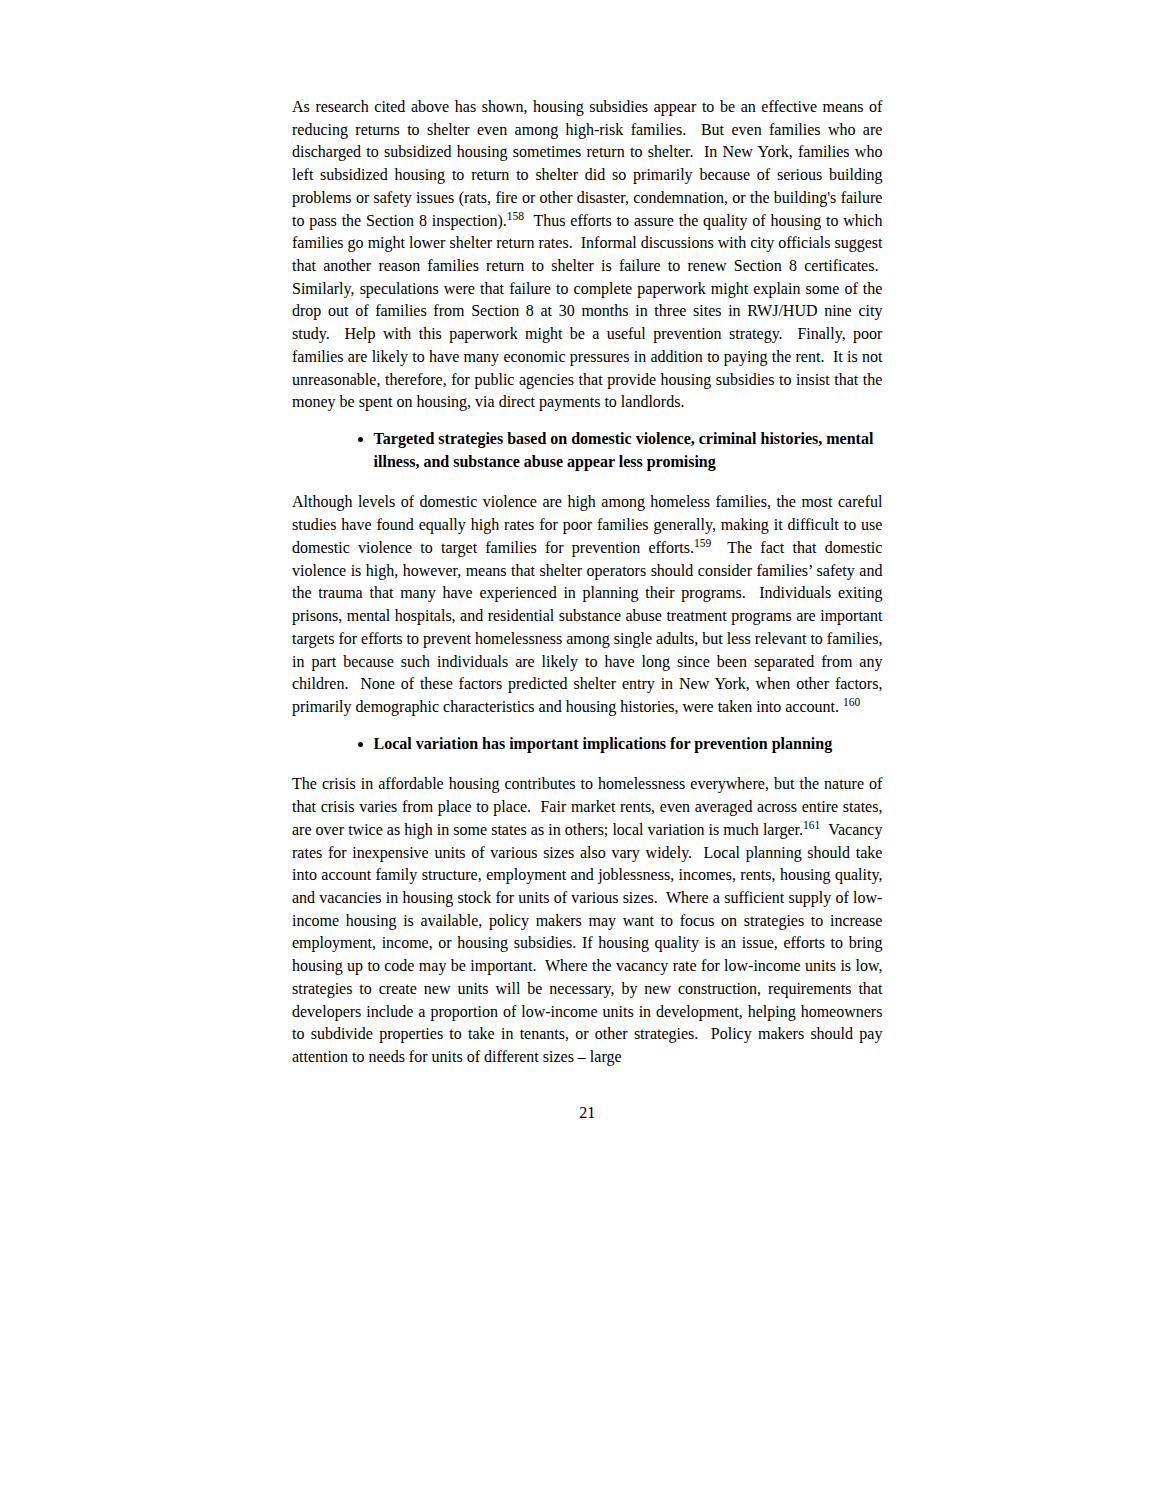As research cited above has shown, housing subsidies appear to be an effective means of reducing returns to shelter even among high-risk families. But even families who are discharged to subsidized housing sometimes return to shelter. In New York, families who left subsidized housing to return to shelter did so primarily because of serious building problems or safety issues (rats, fire or other disaster, condemnation, or the building's failure to pass the Section 8 inspection).158 Thus efforts to assure the quality of housing to which families go might lower shelter return rates. Informal discussions with city officials suggest that another reason families return to shelter is failure to renew Section 8 certificates. Similarly, speculations were that failure to complete paperwork might explain some of the drop out of families from Section 8 at 30 months in three sites in RWJ/HUD nine city study. Help with this paperwork might be a useful prevention strategy. Finally, poor families are likely to have many economic pressures in addition to paying the rent. It is not unreasonable, therefore, for public agencies that provide housing subsidies to insist that the money be spent on housing, via direct payments to landlords.
Targeted strategies based on domestic violence, criminal histories, mental illness, and substance abuse appear less promising
Although levels of domestic violence are high among homeless families, the most careful studies have found equally high rates for poor families generally, making it difficult to use domestic violence to target families for prevention efforts.159 The fact that domestic violence is high, however, means that shelter operators should consider families’ safety and the trauma that many have experienced in planning their programs. Individuals exiting prisons, mental hospitals, and residential substance abuse treatment programs are important targets for efforts to prevent homelessness among single adults, but less relevant to families, in part because such individuals are likely to have long since been separated from any children. None of these factors predicted shelter entry in New York, when other factors, primarily demographic characteristics and housing histories, were taken into account. 160
Local variation has important implications for prevention planning
The crisis in affordable housing contributes to homelessness everywhere, but the nature of that crisis varies from place to place. Fair market rents, even averaged across entire states, are over twice as high in some states as in others; local variation is much larger.161 Vacancy rates for inexpensive units of various sizes also vary widely. Local planning should take into account family structure, employment and joblessness, incomes, rents, housing quality, and vacancies in housing stock for units of various sizes. Where a sufficient supply of low-income housing is available, policy makers may want to focus on strategies to increase employment, income, or housing subsidies. If housing quality is an issue, efforts to bring housing up to code may be important. Where the vacancy rate for low-income units is low, strategies to create new units will be necessary, by new construction, requirements that developers include a proportion of low-income units in development, helping homeowners to subdivide properties to take in tenants, or other strategies. Policy makers should pay attention to needs for units of different sizes – large
21